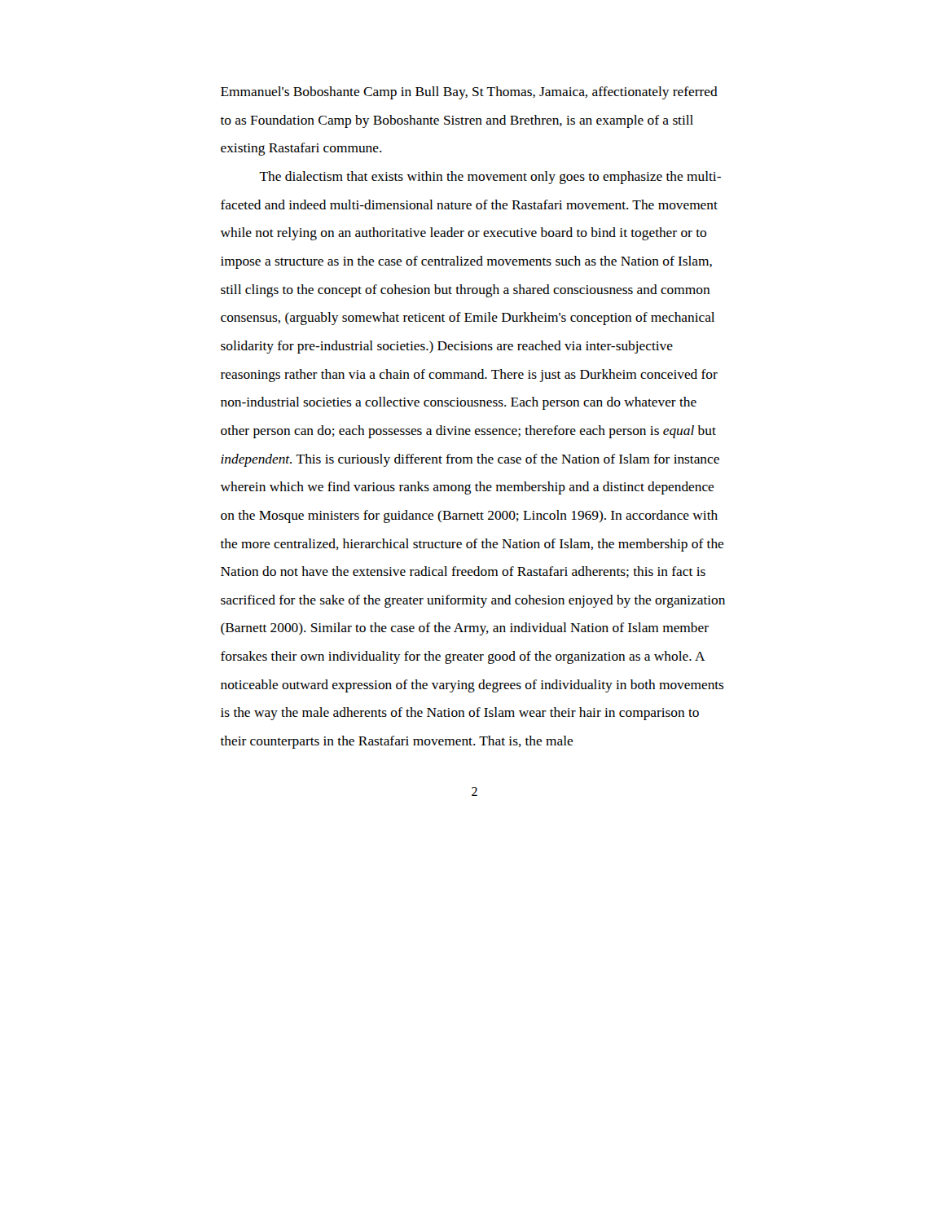Emmanuel's Boboshante Camp in Bull Bay, St Thomas, Jamaica, affectionately referred to as Foundation Camp by Boboshante Sistren and Brethren, is an example of a still existing Rastafari commune.
The dialectism that exists within the movement only goes to emphasize the multi-faceted and indeed multi-dimensional nature of the Rastafari movement. The movement while not relying on an authoritative leader or executive board to bind it together or to impose a structure as in the case of centralized movements such as the Nation of Islam, still clings to the concept of cohesion but through a shared consciousness and common consensus, (arguably somewhat reticent of Emile Durkheim's conception of mechanical solidarity for pre-industrial societies.) Decisions are reached via inter-subjective reasonings rather than via a chain of command. There is just as Durkheim conceived for non-industrial societies a collective consciousness. Each person can do whatever the other person can do; each possesses a divine essence; therefore each person is equal but independent. This is curiously different from the case of the Nation of Islam for instance wherein which we find various ranks among the membership and a distinct dependence on the Mosque ministers for guidance (Barnett 2000; Lincoln 1969). In accordance with the more centralized, hierarchical structure of the Nation of Islam, the membership of the Nation do not have the extensive radical freedom of Rastafari adherents; this in fact is sacrificed for the sake of the greater uniformity and cohesion enjoyed by the organization (Barnett 2000). Similar to the case of the Army, an individual Nation of Islam member forsakes their own individuality for the greater good of the organization as a whole. A noticeable outward expression of the varying degrees of individuality in both movements is the way the male adherents of the Nation of Islam wear their hair in comparison to their counterparts in the Rastafari movement. That is, the male
2